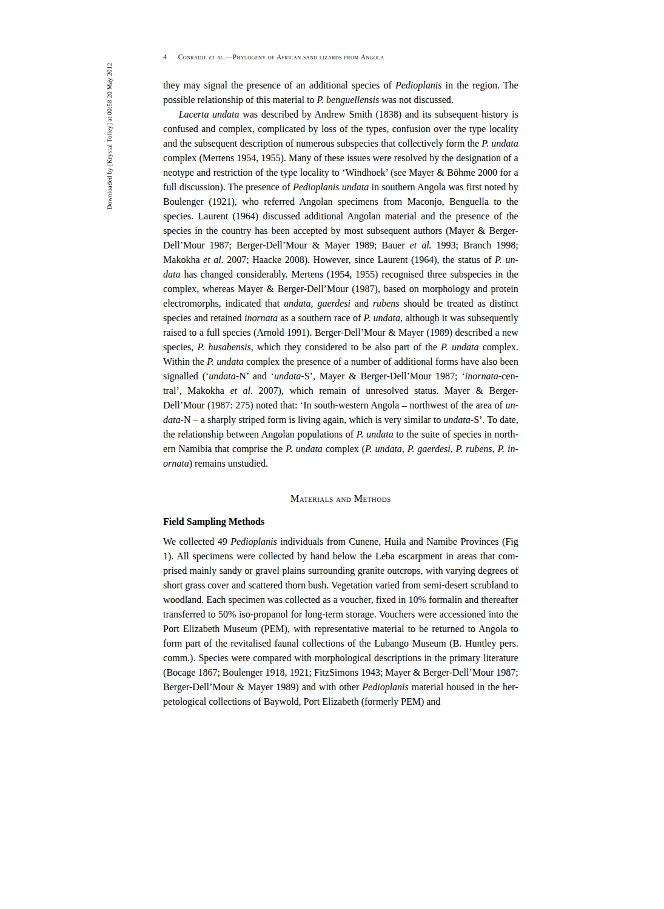Downloaded by [Krystal Tolley] at 00:58 20 May 2012
4 Conradie et al.—Phylogeny of African sand lizards from Angola
they may signal the presence of an additional species of Pedioplanis in the region. The possible relationship of this material to P. benguellensis was not discussed.
Lacerta undata was described by Andrew Smith (1838) and its subsequent history is confused and complex, complicated by loss of the types, confusion over the type locality and the subsequent description of numerous subspecies that collectively form the P. undata complex (Mertens 1954, 1955). Many of these issues were resolved by the designation of a neotype and restriction of the type locality to ‘Windhoek’ (see Mayer & Böhme 2000 for a full discussion). The presence of Pedioplanis undata in southern Angola was first noted by Boulenger (1921), who referred Angolan specimens from Maconjo, Benguella to the species. Laurent (1964) discussed additional Angolan material and the presence of the species in the country has been accepted by most subsequent authors (Mayer & Berger-Dell’Mour 1987; Berger-Dell’Mour & Mayer 1989; Bauer et al. 1993; Branch 1998; Makokha et al. 2007; Haacke 2008). However, since Laurent (1964), the status of P. undata has changed considerably. Mertens (1954, 1955) recognised three subspecies in the complex, whereas Mayer & Berger-Dell’Mour (1987), based on morphology and protein electromorphs, indicated that undata, gaerdesi and rubens should be treated as distinct species and retained inornata as a southern race of P. undata, although it was subsequently raised to a full species (Arnold 1991). Berger-Dell’Mour & Mayer (1989) described a new species, P. husabensis, which they considered to be also part of the P. undata complex. Within the P. undata complex the presence of a number of additional forms have also been signalled (‘undata-N’ and ‘undata-S’, Mayer & Berger-Dell’Mour 1987; ‘inornata-central’, Makokha et al. 2007), which remain of unresolved status. Mayer & Berger-Dell’Mour (1987: 275) noted that: ‘In south-western Angola – northwest of the area of undata-N – a sharply striped form is living again, which is very similar to undata-S’. To date, the relationship between Angolan populations of P. undata to the suite of species in northern Namibia that comprise the P. undata complex (P. undata, P. gaerdesi, P. rubens, P. inornata) remains unstudied.
Materials and Methods
Field Sampling Methods
We collected 49 Pedioplanis individuals from Cunene, Huila and Namibe Provinces (Fig 1). All specimens were collected by hand below the Leba escarpment in areas that comprised mainly sandy or gravel plains surrounding granite outcrops, with varying degrees of short grass cover and scattered thorn bush. Vegetation varied from semi-desert scrubland to woodland. Each specimen was collected as a voucher, fixed in 10% formalin and thereafter transferred to 50% iso-propanol for long-term storage. Vouchers were accessioned into the Port Elizabeth Museum (PEM), with representative material to be returned to Angola to form part of the revitalised faunal collections of the Lubango Museum (B. Huntley pers. comm.). Species were compared with morphological descriptions in the primary literature (Bocage 1867; Boulenger 1918, 1921; FitzSimons 1943; Mayer & Berger-Dell’Mour 1987; Berger-Dell’Mour & Mayer 1989) and with other Pedioplanis material housed in the herpetological collections of Baywold, Port Elizabeth (formerly PEM) and